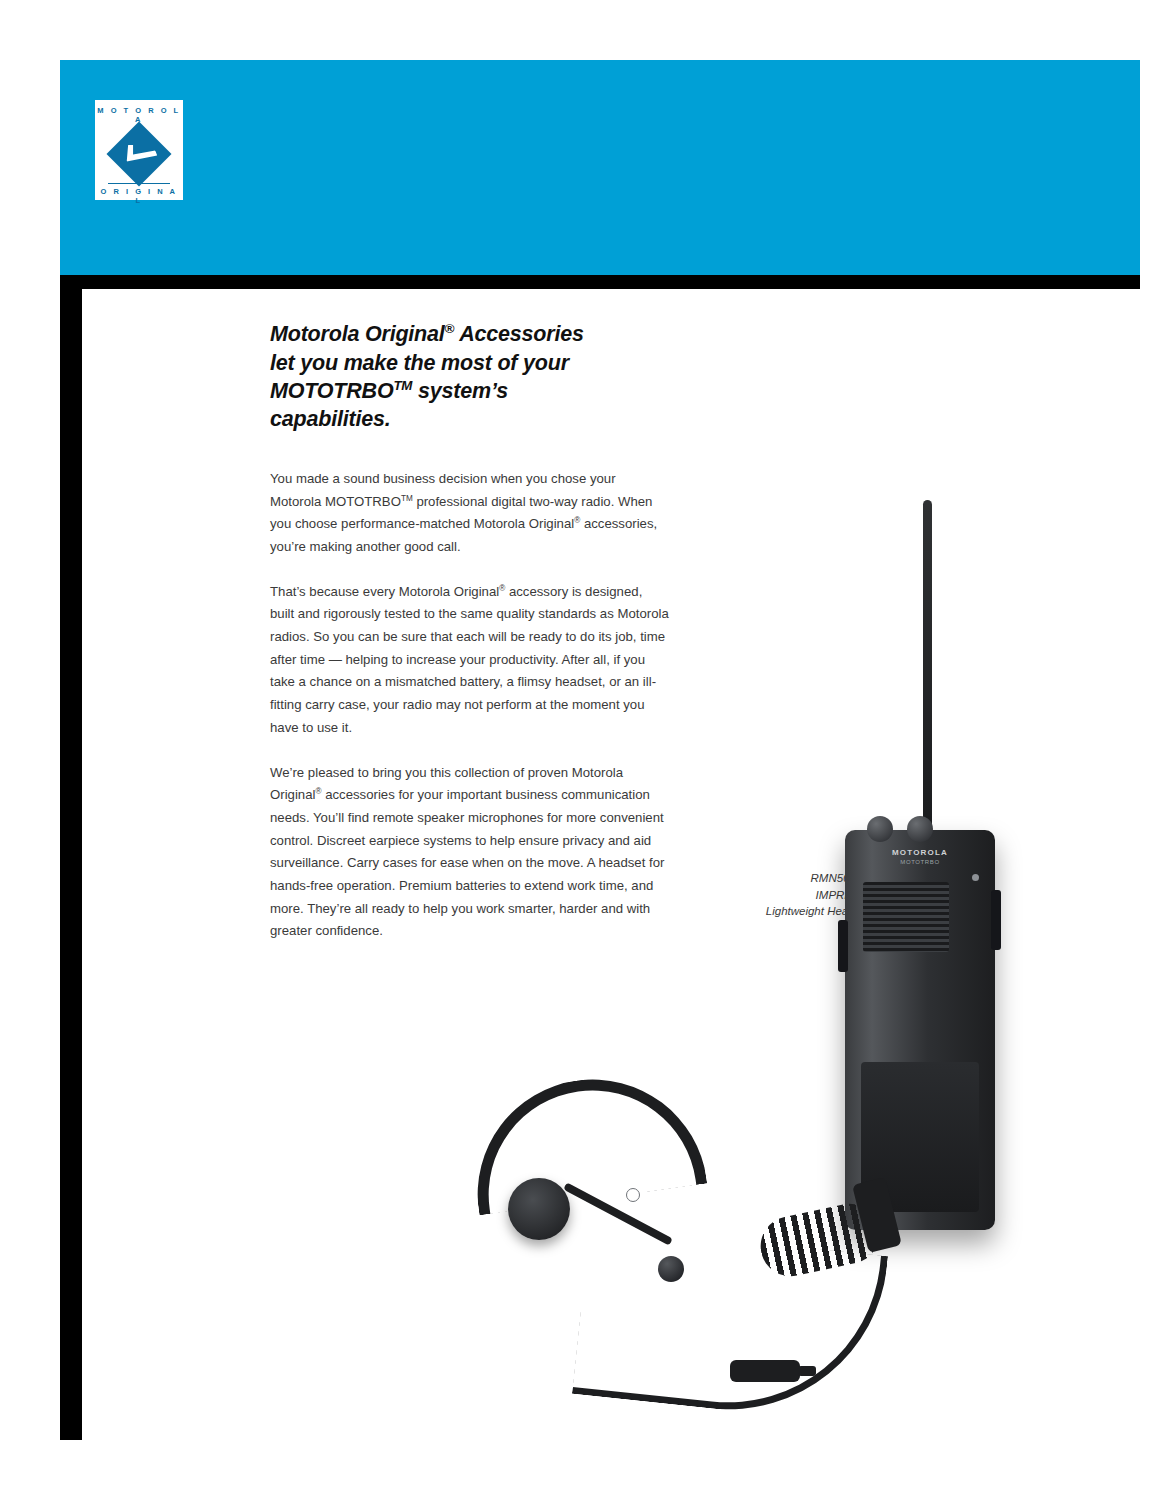M O T O R O L A
O R I G I N A L
Motorola Original® Accessories
let you make the most of your
MOTOTRBOTM system’s
capabilities.
You made a sound business decision when you chose your Motorola MOTOTRBOTM professional digital two-way radio. When you choose performance-matched Motorola Original® accessories, you’re making another good call.
That’s because every Motorola Original® accessory is designed, built and rigorously tested to the same quality standards as Motorola radios. So you can be sure that each will be ready to do its job, time after time — helping to increase your productivity. After all, if you take a chance on a mismatched battery, a flimsy headset, or an ill-fitting carry case, your radio may not perform at the moment you have to use it.
We’re pleased to bring you this collection of proven Motorola Original® accessories for your important business communication needs. You’ll find remote speaker microphones for more convenient control. Discreet earpiece systems to help ensure privacy and aid surveillance. Carry cases for ease when on the move. A headset for hands-free operation. Premium batteries to extend work time, and more. They’re all ready to help you work smarter, harder and with greater confidence.
RMN5058A
IMPRESTM
Lightweight Headset
MOTOROLAMOTOTRBO